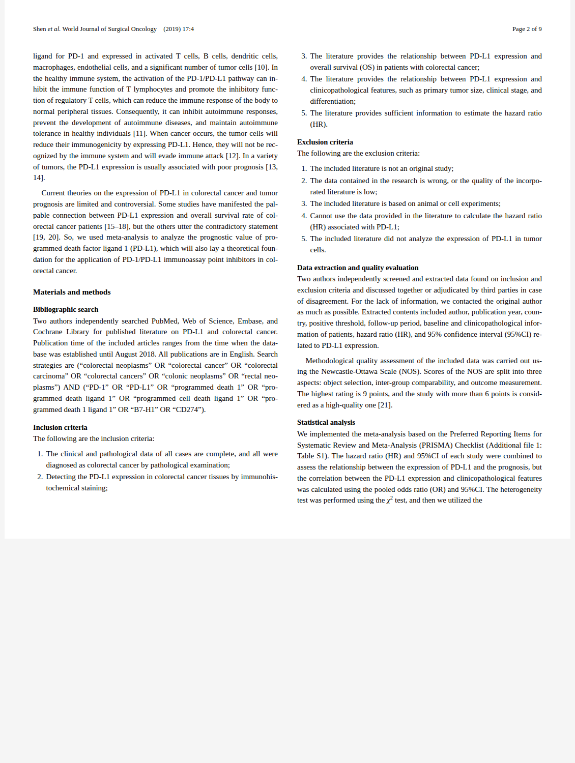Shen et al. World Journal of Surgical Oncology (2019) 17:4 Page 2 of 9
ligand for PD-1 and expressed in activated T cells, B cells, dendritic cells, macrophages, endothelial cells, and a significant number of tumor cells [10]. In the healthy immune system, the activation of the PD-1/PD-L1 pathway can inhibit the immune function of T lymphocytes and promote the inhibitory function of regulatory T cells, which can reduce the immune response of the body to normal peripheral tissues. Consequently, it can inhibit autoimmune responses, prevent the development of autoimmune diseases, and maintain autoimmune tolerance in healthy individuals [11]. When cancer occurs, the tumor cells will reduce their immunogenicity by expressing PD-L1. Hence, they will not be recognized by the immune system and will evade immune attack [12]. In a variety of tumors, the PD-L1 expression is usually associated with poor prognosis [13, 14].
Current theories on the expression of PD-L1 in colorectal cancer and tumor prognosis are limited and controversial. Some studies have manifested the palpable connection between PD-L1 expression and overall survival rate of colorectal cancer patients [15–18], but the others utter the contradictory statement [19, 20]. So, we used meta-analysis to analyze the prognostic value of programmed death factor ligand 1 (PD-L1), which will also lay a theoretical foundation for the application of PD-1/PD-L1 immunoassay point inhibitors in colorectal cancer.
Materials and methods
Bibliographic search
Two authors independently searched PubMed, Web of Science, Embase, and Cochrane Library for published literature on PD-L1 and colorectal cancer. Publication time of the included articles ranges from the time when the database was established until August 2018. All publications are in English. Search strategies are (“colorectal neoplasms” OR “colorectal cancer” OR “colorectal carcinoma” OR “colorectal cancers” OR “colonic neoplasms” OR “rectal neoplasms”) AND (“PD-1” OR “PD-L1” OR “programmed death 1” OR “programmed death ligand 1” OR “programmed cell death ligand 1” OR “programmed death 1 ligand 1” OR “B7-H1” OR “CD274”).
Inclusion criteria
The following are the inclusion criteria:
The clinical and pathological data of all cases are complete, and all were diagnosed as colorectal cancer by pathological examination;
Detecting the PD-L1 expression in colorectal cancer tissues by immunohistochemical staining;
The literature provides the relationship between PD-L1 expression and overall survival (OS) in patients with colorectal cancer;
The literature provides the relationship between PD-L1 expression and clinicopathological features, such as primary tumor size, clinical stage, and differentiation;
The literature provides sufficient information to estimate the hazard ratio (HR).
Exclusion criteria
The following are the exclusion criteria:
The included literature is not an original study;
The data contained in the research is wrong, or the quality of the incorporated literature is low;
The included literature is based on animal or cell experiments;
Cannot use the data provided in the literature to calculate the hazard ratio (HR) associated with PD-L1;
The included literature did not analyze the expression of PD-L1 in tumor cells.
Data extraction and quality evaluation
Two authors independently screened and extracted data found on inclusion and exclusion criteria and discussed together or adjudicated by third parties in case of disagreement. For the lack of information, we contacted the original author as much as possible. Extracted contents included author, publication year, country, positive threshold, follow-up period, baseline and clinicopathological information of patients, hazard ratio (HR), and 95% confidence interval (95%CI) related to PD-L1 expression.
Methodological quality assessment of the included data was carried out using the Newcastle-Ottawa Scale (NOS). Scores of the NOS are split into three aspects: object selection, inter-group comparability, and outcome measurement. The highest rating is 9 points, and the study with more than 6 points is considered as a high-quality one [21].
Statistical analysis
We implemented the meta-analysis based on the Preferred Reporting Items for Systematic Review and Meta-Analysis (PRISMA) Checklist (Additional file 1: Table S1). The hazard ratio (HR) and 95%CI of each study were combined to assess the relationship between the expression of PD-L1 and the prognosis, but the correlation between the PD-L1 expression and clinicopathological features was calculated using the pooled odds ratio (OR) and 95%CI. The heterogeneity test was performed using the χ2 test, and then we utilized the